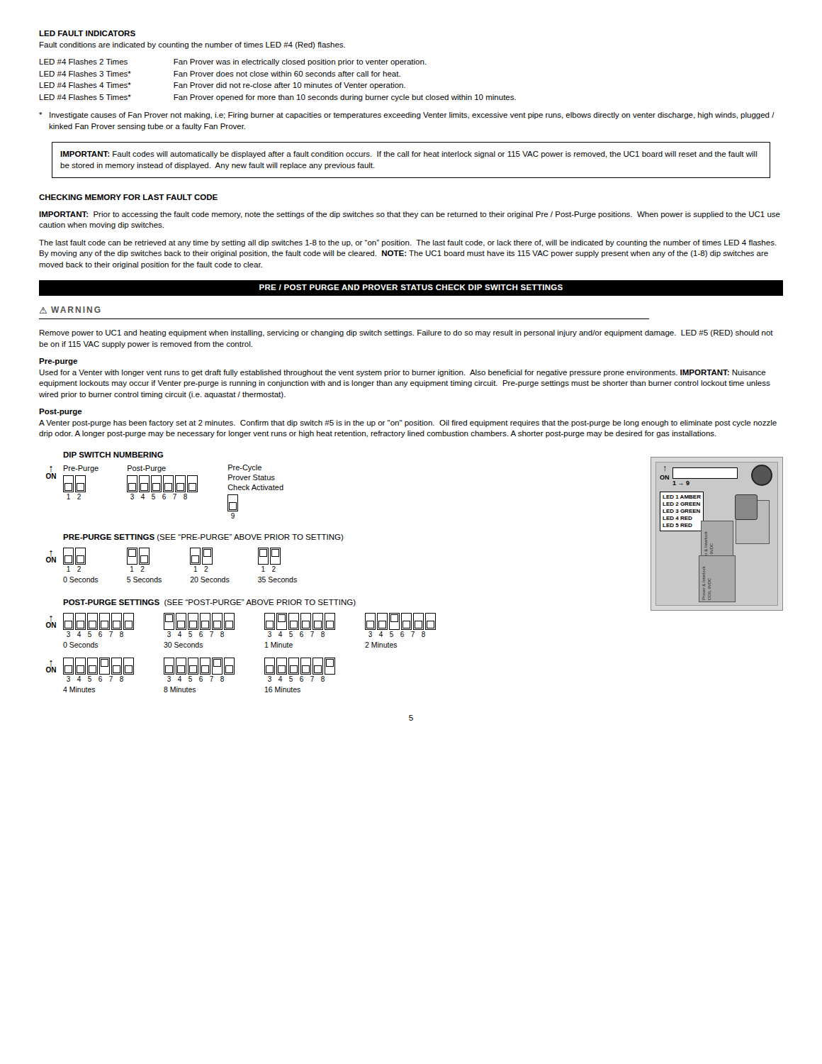LED FAULT INDICATORS
Fault conditions are indicated by counting the number of times LED #4 (Red) flashes.
| LED #4 Flashes 2 Times | Fan Prover was in electrically closed position prior to venter operation. |
| LED #4 Flashes 3 Times* | Fan Prover does not close within 60 seconds after call for heat. |
| LED #4 Flashes 4 Times* | Fan Prover did not re-close after 10 minutes of Venter operation. |
| LED #4 Flashes 5 Times* | Fan Prover opened for more than 10 seconds during burner cycle but closed within 10 minutes. |
*
Investigate causes of Fan Prover not making, i.e; Firing burner at capacities or temperatures exceeding Venter limits, excessive vent pipe runs, elbows directly on venter discharge, high winds, plugged / kinked Fan Prover sensing tube or a faulty Fan Prover.
IMPORTANT: Fault codes will automatically be displayed after a fault condition occurs. If the call for heat interlock signal or 115 VAC power is removed, the UC1 board will reset and the fault will be stored in memory instead of displayed. Any new fault will replace any previous fault.
CHECKING MEMORY FOR LAST FAULT CODE
IMPORTANT: Prior to accessing the fault code memory, note the settings of the dip switches so that they can be returned to their original Pre / Post-Purge positions. When power is supplied to the UC1 use caution when moving dip switches.
The last fault code can be retrieved at any time by setting all dip switches 1-8 to the up, or “on” position. The last fault code, or lack there of, will be indicated by counting the number of times LED 4 flashes. By moving any of the dip switches back to their original position, the fault code will be cleared. NOTE: The UC1 board must have its 115 VAC power supply present when any of the (1-8) dip switches are moved back to their original position for the fault code to clear.
PRE / POST PURGE AND PROVER STATUS CHECK DIP SWITCH SETTINGS
⚠ WARNING
Remove power to UC1 and heating equipment when installing, servicing or changing dip switch settings. Failure to do so may result in personal injury and/or equipment damage. LED #5 (RED) should not be on if 115 VAC supply power is removed from the control.
Pre-purge
Used for a Venter with longer vent runs to get draft fully established throughout the vent system prior to burner ignition. Also beneficial for negative pressure prone environments. IMPORTANT: Nuisance equipment lockouts may occur if Venter pre-purge is running in conjunction with and is longer than any equipment timing circuit. Pre-purge settings must be shorter than burner control lockout time unless wired prior to burner control timing circuit (i.e. aquastat / thermostat).
Post-purge
A Venter post-purge has been factory set at 2 minutes. Confirm that dip switch #5 is in the up or "on" position. Oil fired equipment requires that the post-purge be long enough to eliminate post cycle nozzle drip odor. A longer post-purge may be necessary for longer vent runs or high heat retention, refractory lined combustion chambers. A shorter post-purge may be desired for gas installations.
↑
ON
1 → 9
LED 1 AMBER
LED 2 GREEN
LED 3 GREEN
LED 4 RED
LED 5 RED
Prover & Interlock
COIL 9VDC
Prover & Interlock
COIL 9VDC
DIP SWITCH NUMBERING
↑ ON
Pre-Purge
12
Post-Purge
345678
Pre-Cycle
Prover Status
Check Activated
9
PRE-PURGE SETTINGS (SEE “PRE-PURGE” ABOVE PRIOR TO SETTING)
↑ ON
12
0 Seconds
12
5 Seconds
12
20 Seconds
12
35 Seconds
POST-PURGE SETTINGS (SEE “POST-PURGE” ABOVE PRIOR TO SETTING)
↑ ON
345678
0 Seconds
345678
30 Seconds
345678
1 Minute
345678
2 Minutes
↑ ON
345678
4 Minutes
345678
8 Minutes
345678
16 Minutes
5